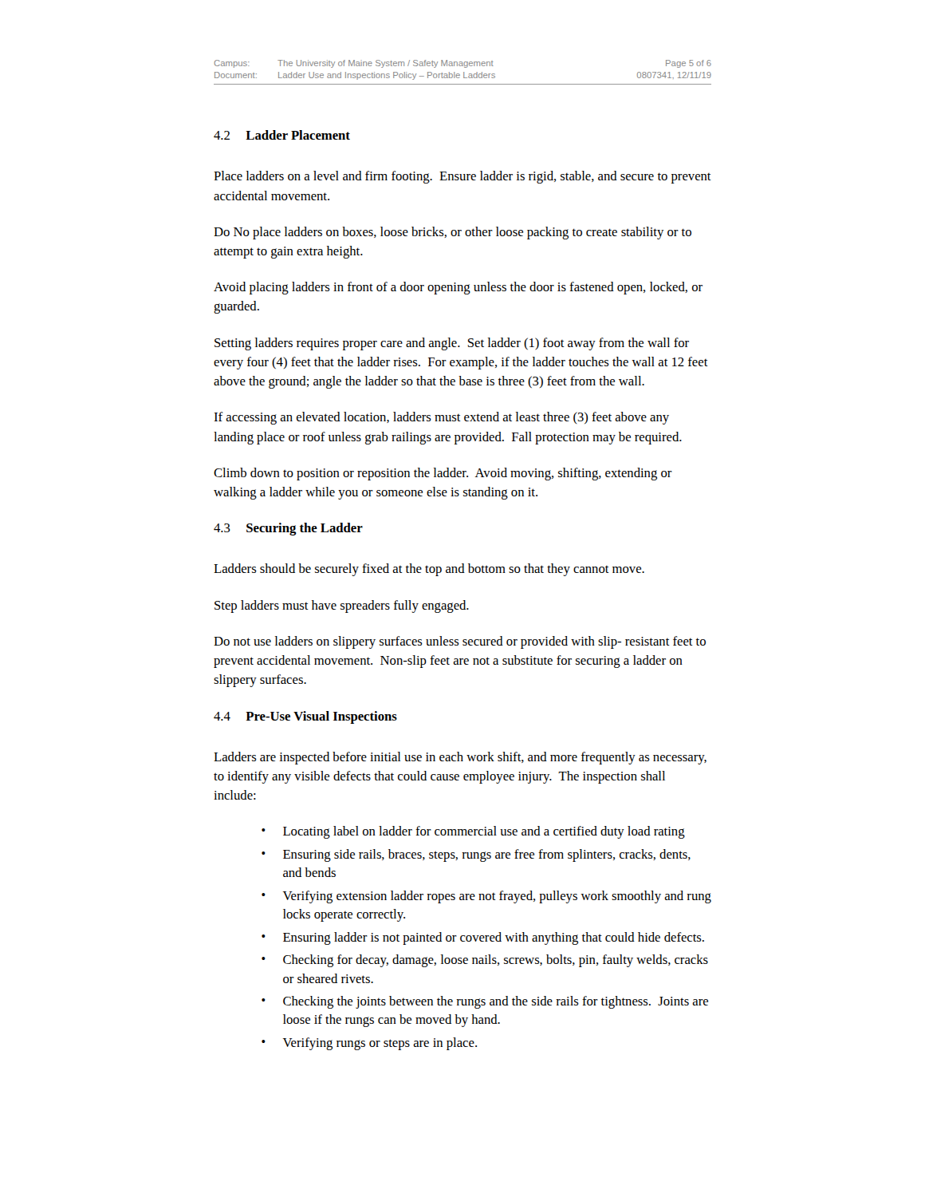| Campus: | The University of Maine System / Safety Management | Page 5 of 6 |
| Document: | Ladder Use and Inspections Policy – Portable Ladders | 0807341, 12/11/19 |
4.2 Ladder Placement
Place ladders on a level and firm footing. Ensure ladder is rigid, stable, and secure to prevent accidental movement.
Do No place ladders on boxes, loose bricks, or other loose packing to create stability or to attempt to gain extra height.
Avoid placing ladders in front of a door opening unless the door is fastened open, locked, or guarded.
Setting ladders requires proper care and angle. Set ladder (1) foot away from the wall for every four (4) feet that the ladder rises. For example, if the ladder touches the wall at 12 feet above the ground; angle the ladder so that the base is three (3) feet from the wall.
If accessing an elevated location, ladders must extend at least three (3) feet above any landing place or roof unless grab railings are provided. Fall protection may be required.
Climb down to position or reposition the ladder. Avoid moving, shifting, extending or walking a ladder while you or someone else is standing on it.
4.3 Securing the Ladder
Ladders should be securely fixed at the top and bottom so that they cannot move.
Step ladders must have spreaders fully engaged.
Do not use ladders on slippery surfaces unless secured or provided with slip- resistant feet to prevent accidental movement. Non-slip feet are not a substitute for securing a ladder on slippery surfaces.
4.4 Pre-Use Visual Inspections
Ladders are inspected before initial use in each work shift, and more frequently as necessary, to identify any visible defects that could cause employee injury. The inspection shall include:
Locating label on ladder for commercial use and a certified duty load rating
Ensuring side rails, braces, steps, rungs are free from splinters, cracks, dents, and bends
Verifying extension ladder ropes are not frayed, pulleys work smoothly and rung locks operate correctly.
Ensuring ladder is not painted or covered with anything that could hide defects.
Checking for decay, damage, loose nails, screws, bolts, pin, faulty welds, cracks or sheared rivets.
Checking the joints between the rungs and the side rails for tightness. Joints are loose if the rungs can be moved by hand.
Verifying rungs or steps are in place.